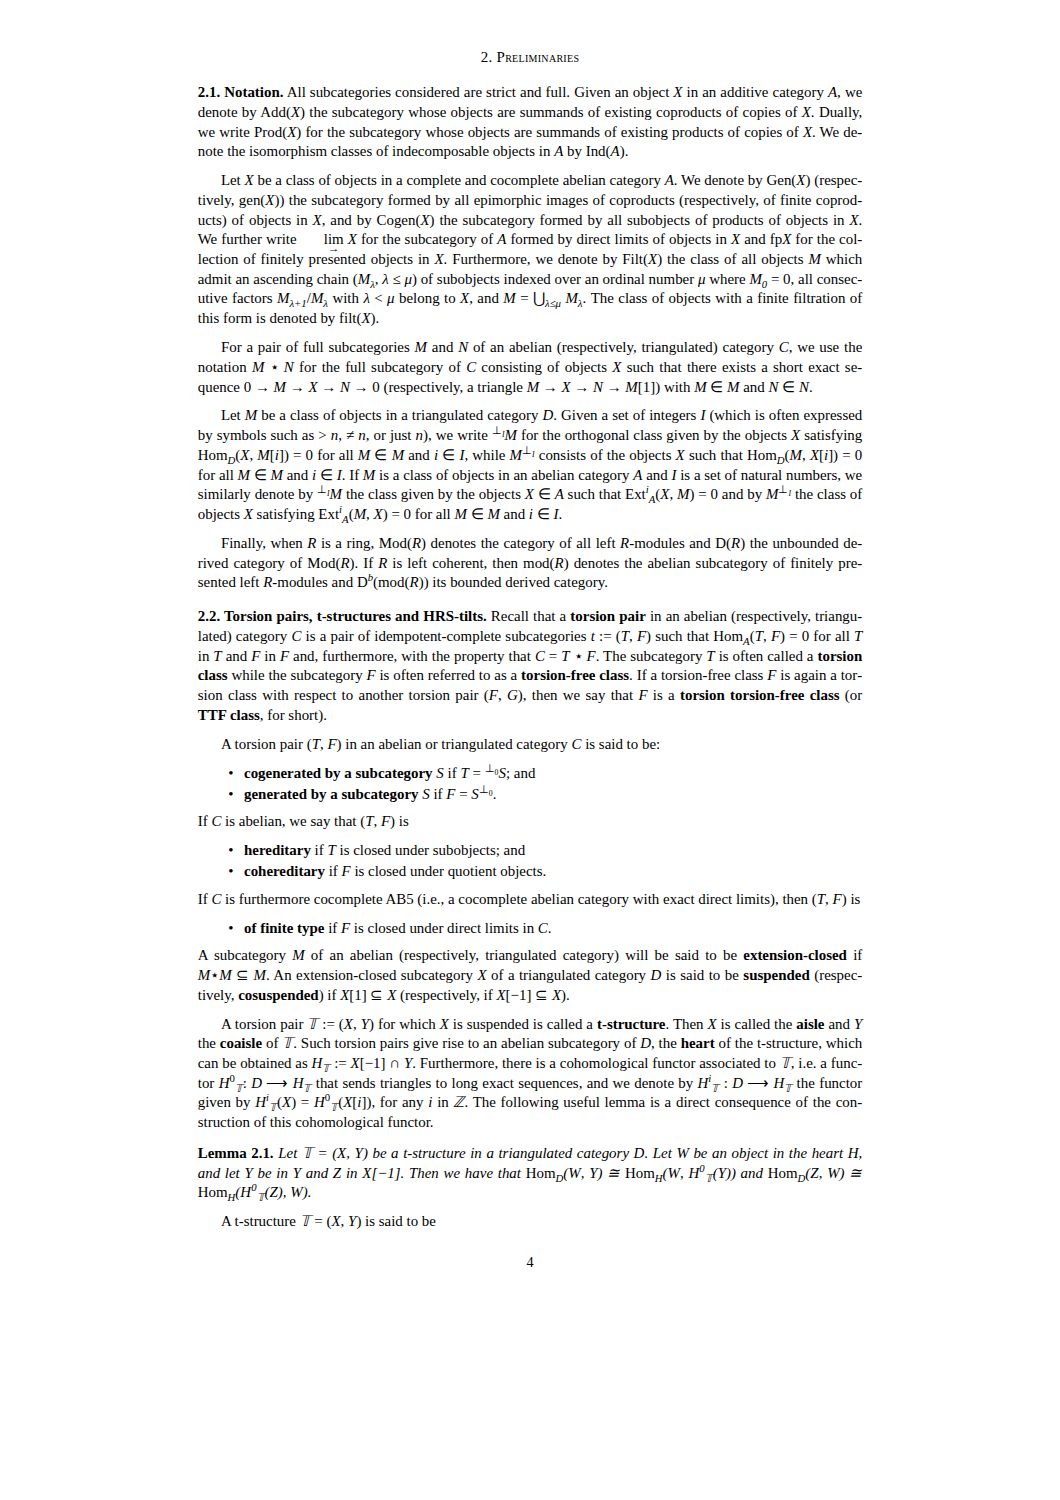2. Preliminaries
2.1. Notation. All subcategories considered are strict and full. Given an object X in an additive category A, we denote by Add(X) the subcategory whose objects are summands of existing coproducts of copies of X. Dually, we write Prod(X) for the subcategory whose objects are summands of existing products of copies of X. We denote the isomorphism classes of indecomposable objects in A by Ind(A).
Let X be a class of objects in a complete and cocomplete abelian category A. We denote by Gen(X) (respectively, gen(X)) the subcategory formed by all epimorphic images of coproducts (respectively, of finite coproducts) of objects in X, and by Cogen(X) the subcategory formed by all subobjects of products of objects in X. We further write lim→ X for the subcategory of A formed by direct limits of objects in X and fp X for the collection of finitely presented objects in X. Furthermore, we denote by Filt(X) the class of all objects M which admit an ascending chain (Mλ, λ ≤ μ) of subobjects indexed over an ordinal number μ where M0 = 0, all consecutive factors Mλ+1/Mλ with λ < μ belong to X, and M = ⋃λ≤μ Mλ. The class of objects with a finite filtration of this form is denoted by filt(X).
For a pair of full subcategories M and N of an abelian (respectively, triangulated) category C, we use the notation M ⋆ N for the full subcategory of C consisting of objects X such that there exists a short exact sequence 0 → M → X → N → 0 (respectively, a triangle M → X → N → M[1]) with M ∈ M and N ∈ N.
Let M be a class of objects in a triangulated category D. Given a set of integers I (which is often expressed by symbols such as > n, ≠ n, or just n), we write ⊥IM for the orthogonal class given by the objects X satisfying HomD(X, M[i]) = 0 for all M ∈ M and i ∈ I, while M⊥I consists of the objects X such that HomD(M, X[i]) = 0 for all M ∈ M and i ∈ I. If M is a class of objects in an abelian category A and I is a set of natural numbers, we similarly denote by ⊥IM the class given by the objects X ∈ A such that ExtiA(X, M) = 0 and by M⊥I the class of objects X satisfying ExtiA(M, X) = 0 for all M ∈ M and i ∈ I.
Finally, when R is a ring, Mod(R) denotes the category of all left R-modules and D(R) the unbounded derived category of Mod(R). If R is left coherent, then mod(R) denotes the abelian subcategory of finitely presented left R-modules and Db(mod(R)) its bounded derived category.
2.2. Torsion pairs, t-structures and HRS-tilts. Recall that a torsion pair in an abelian (respectively, triangulated) category C is a pair of idempotent-complete subcategories t := (T, F) such that HomA(T, F) = 0 for all T in T and F in F and, furthermore, with the property that C = T ⋆ F. The subcategory T is often called a torsion class while the subcategory F is often referred to as a torsion-free class. If a torsion-free class F is again a torsion class with respect to another torsion pair (F, G), then we say that F is a torsion torsion-free class (or TTF class, for short).
A torsion pair (T, F) in an abelian or triangulated category C is said to be:
cogenerated by a subcategory S if T = ⊥0S; and
generated by a subcategory S if F = S⊥0.
If C is abelian, we say that (T, F) is
hereditary if T is closed under subobjects; and
cohereditary if F is closed under quotient objects.
If C is furthermore cocomplete AB5 (i.e., a cocomplete abelian category with exact direct limits), then (T, F) is
of finite type if F is closed under direct limits in C.
A subcategory M of an abelian (respectively, triangulated category) will be said to be extension-closed if M⋆M ⊆ M. An extension-closed subcategory X of a triangulated category D is said to be suspended (respectively, cosuspended) if X[1] ⊆ X (respectively, if X[−1] ⊆ X).
A torsion pair 𝕋 := (X, Y) for which X is suspended is called a t-structure. Then X is called the aisle and Y the coaisle of 𝕋. Such torsion pairs give rise to an abelian subcategory of D, the heart of the t-structure, which can be obtained as H𝕋 := X[−1] ∩ Y. Furthermore, there is a cohomological functor associated to 𝕋, i.e. a functor H0𝕋: D ⟶ H𝕋 that sends triangles to long exact sequences, and we denote by Hi𝕋 : D ⟶ H𝕋 the functor given by Hi𝕋(X) = H0𝕋(X[i]), for any i in ℤ. The following useful lemma is a direct consequence of the construction of this cohomological functor.
Lemma 2.1. Let 𝕋 = (X, Y) be a t-structure in a triangulated category D. Let W be an object in the heart H, and let Y be in Y and Z in X[−1]. Then we have that HomD(W, Y) ≅ HomH(W, H0𝕋(Y)) and HomD(Z, W) ≅ HomH(H0𝕋(Z), W).
A t-structure 𝕋 = (X, Y) is said to be
4